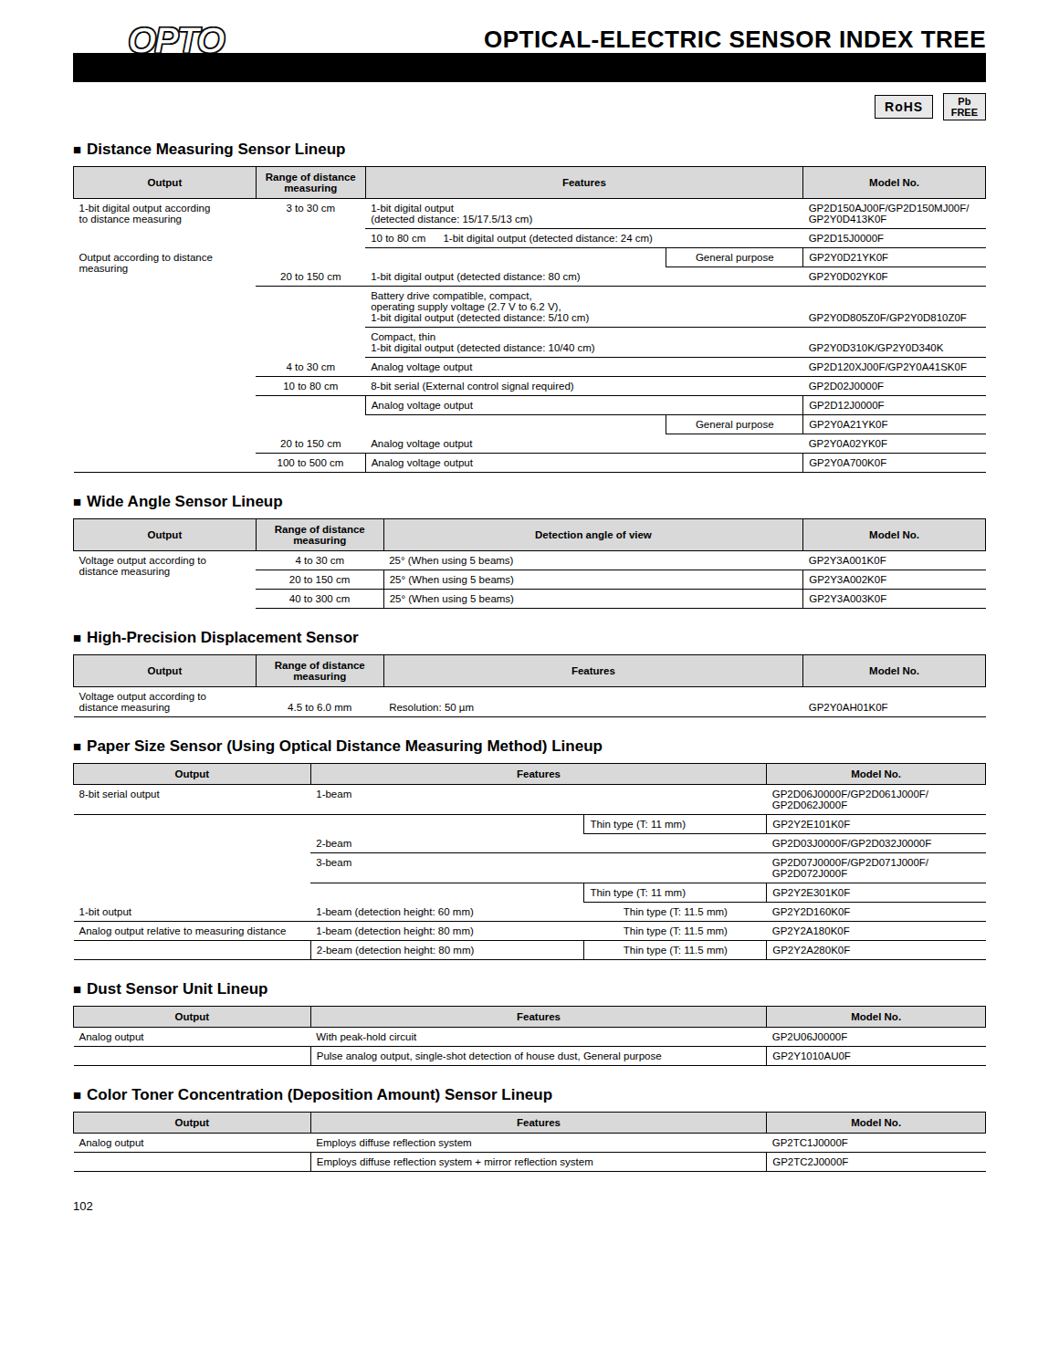OPTO
OPTICAL-ELECTRIC SENSOR INDEX TREE
RoHS Pb
FREE
Distance Measuring Sensor Lineup
| Output | Range of distance measuring | Features | Model No. |
| --- | --- | --- | --- |
| 1-bit digital output according to distance measuring | 3 to 30 cm | 1-bit digital output (detected distance: 15/17.5/13 cm) | GP2D150AJ00F/GP2D150MJ00F/ GP2Y0D413K0F |
| 10 to 80 cm 1-bit digital output (detected distance: 24 cm) | GP2D15J0000F |
| Output according to distance measuring | | | General purpose | GP2Y0D21YK0F |
| 20 to 150 cm | 1-bit digital output (detected distance: 80 cm) | GP2Y0D02YK0F |
| | Battery drive compatible, compact, operating supply voltage (2.7 V to 6.2 V), 1-bit digital output (detected distance: 5/10 cm) | GP2Y0D805Z0F/GP2Y0D810Z0F |
| | Compact, thin 1-bit digital output (detected distance: 10/40 cm) | GP2Y0D310K/GP2Y0D340K |
| 4 to 30 cm | Analog voltage output | GP2D120XJ00F/GP2Y0A41SK0F |
| | 10 to 80 cm | 8-bit serial (External control signal required) | GP2D02J0000F |
| | | Analog voltage output | GP2D12J0000F |
| | | | General purpose | GP2Y0A21YK0F |
| | 20 to 150 cm | Analog voltage output | GP2Y0A02YK0F |
| | 100 to 500 cm | Analog voltage output | GP2Y0A700K0F |
Wide Angle Sensor Lineup
| Output | Range of distance measuring | Detection angle of view | Model No. |
| --- | --- | --- | --- |
| Voltage output according to distance measuring | 4 to 30 cm | 25° (When using 5 beams) | GP2Y3A001K0F |
| 20 to 150 cm | 25° (When using 5 beams) | GP2Y3A002K0F |
| 40 to 300 cm | 25° (When using 5 beams) | GP2Y3A003K0F |
High-Precision Displacement Sensor
| Output | Range of distance measuring | Features | Model No. |
| --- | --- | --- | --- |
| Voltage output according to distance measuring | 4.5 to 6.0 mm | Resolution: 50 µm | GP2Y0AH01K0F |
Paper Size Sensor (Using Optical Distance Measuring Method) Lineup
| Output | Features | Model No. |
| --- | --- | --- |
| 8-bit serial output | 1-beam | GP2D06J0000F/GP2D061J000F/ GP2D062J000F |
| | | Thin type (T: 11 mm) | GP2Y2E101K0F |
| 2-beam | GP2D03J0000F/GP2D032J0000F |
| 3-beam | GP2D07J0000F/GP2D071J000F/ GP2D072J000F |
| | | Thin type (T: 11 mm) | GP2Y2E301K0F |
| 1-bit output | 1-beam (detection height: 60 mm) | Thin type (T: 11.5 mm) | GP2Y2D160K0F |
| Analog output relative to measuring distance | 1-beam (detection height: 80 mm) | Thin type (T: 11.5 mm) | GP2Y2A180K0F |
| | 2-beam (detection height: 80 mm) | Thin type (T: 11.5 mm) | GP2Y2A280K0F |
Dust Sensor Unit Lineup
| Output | Features | Model No. |
| --- | --- | --- |
| Analog output | With peak-hold circuit | GP2U06J0000F |
| | Pulse analog output, single-shot detection of house dust, General purpose | GP2Y1010AU0F |
Color Toner Concentration (Deposition Amount) Sensor Lineup
| Output | Features | Model No. |
| --- | --- | --- |
| Analog output | Employs diffuse reflection system | GP2TC1J0000F |
| | Employs diffuse reflection system + mirror reflection system | GP2TC2J0000F |
102